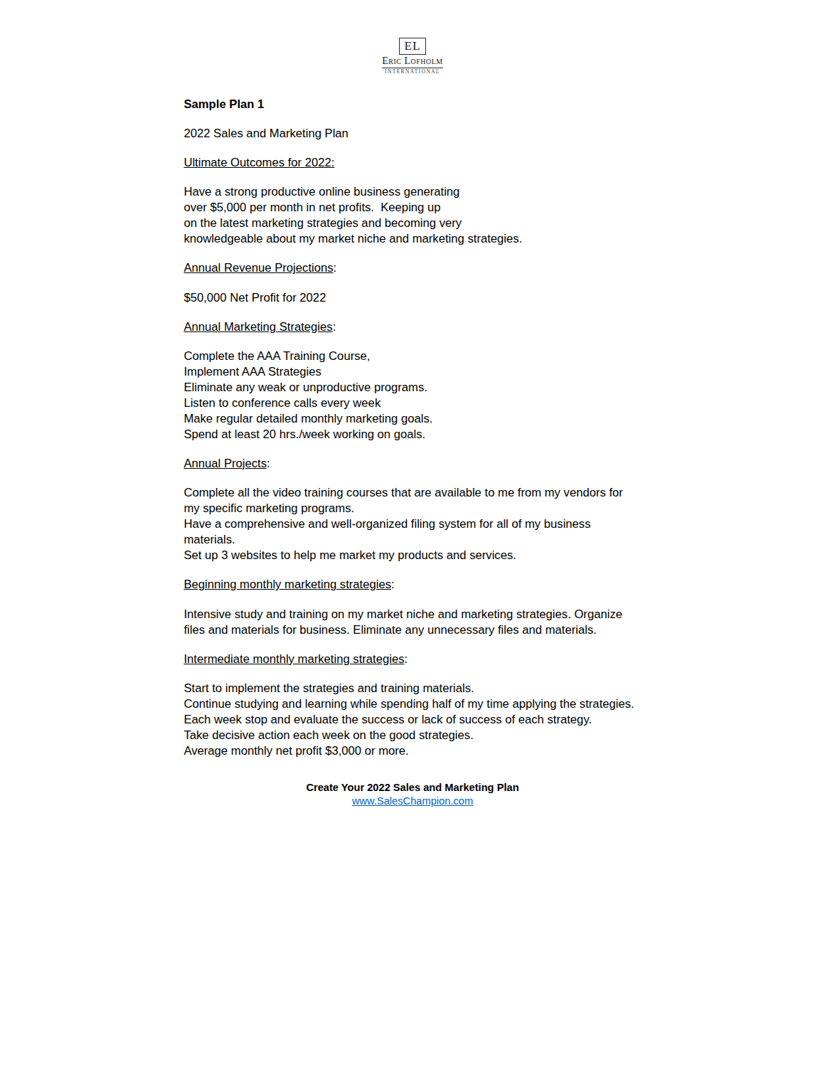EL
Eric Lofholm
International
Sample Plan 1
2022 Sales and Marketing Plan
Ultimate Outcomes for 2022:
Have a strong productive online business generating
over $5,000 per month in net profits. Keeping up
on the latest marketing strategies and becoming very
knowledgeable about my market niche and marketing strategies.
Annual Revenue Projections:
$50,000 Net Profit for 2022
Annual Marketing Strategies:
Complete the AAA Training Course,
Implement AAA Strategies
Eliminate any weak or unproductive programs.
Listen to conference calls every week
Make regular detailed monthly marketing goals.
Spend at least 20 hrs./week working on goals.
Annual Projects:
Complete all the video training courses that are available to me from my vendors for my specific marketing programs.
Have a comprehensive and well-organized filing system for all of my business materials.
Set up 3 websites to help me market my products and services.
Beginning monthly marketing strategies:
Intensive study and training on my market niche and marketing strategies. Organize files and materials for business. Eliminate any unnecessary files and materials.
Intermediate monthly marketing strategies:
Start to implement the strategies and training materials.
Continue studying and learning while spending half of my time applying the strategies.
Each week stop and evaluate the success or lack of success of each strategy.
Take decisive action each week on the good strategies.
Average monthly net profit $3,000 or more.
Create Your 2022 Sales and Marketing Plan
www.SalesChampion.com